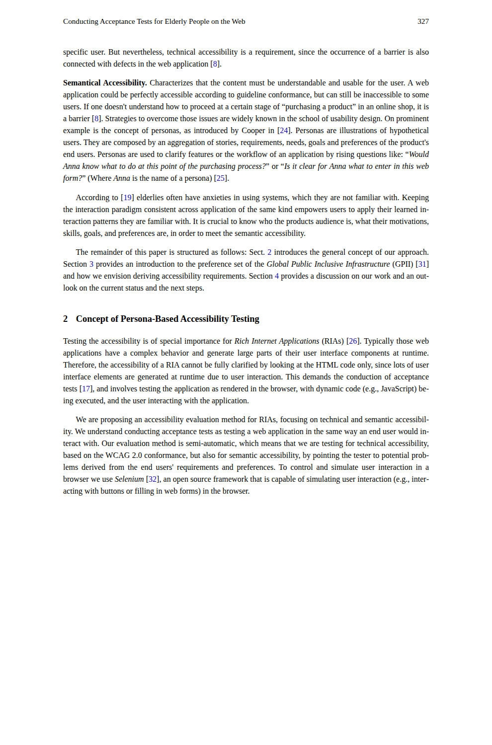Conducting Acceptance Tests for Elderly People on the Web 327
specific user. But nevertheless, technical accessibility is a requirement, since the occurrence of a barrier is also connected with defects in the web application [8].
Semantical Accessibility. Characterizes that the content must be understandable and usable for the user. A web application could be perfectly accessible according to guideline conformance, but can still be inaccessible to some users. If one doesn't understand how to proceed at a certain stage of purchasing a product in an online shop, it is a barrier [8]. Strategies to overcome those issues are widely known in the school of usability design. On prominent example is the concept of personas, as introduced by Cooper in [24]. Personas are illustrations of hypothetical users. They are composed by an aggregation of stories, requirements, needs, goals and preferences of the product's end users. Personas are used to clarify features or the workflow of an application by rising questions like: Would Anna know what to do at this point of the purchasing process? or Is it clear for Anna what to enter in this web form? (Where Anna is the name of a persona) [25].
According to [19] elderlies often have anxieties in using systems, which they are not familiar with. Keeping the interaction paradigm consistent across application of the same kind empowers users to apply their learned interaction patterns they are familiar with. It is crucial to know who the products audience is, what their motivations, skills, goals, and preferences are, in order to meet the semantic accessibility.
The remainder of this paper is structured as follows: Sect. 2 introduces the general concept of our approach. Section 3 provides an introduction to the preference set of the Global Public Inclusive Infrastructure (GPII) [31] and how we envision deriving accessibility requirements. Section 4 provides a discussion on our work and an outlook on the current status and the next steps.
2 Concept of Persona-Based Accessibility Testing
Testing the accessibility is of special importance for Rich Internet Applications (RIAs) [26]. Typically those web applications have a complex behavior and generate large parts of their user interface components at runtime. Therefore, the accessibility of a RIA cannot be fully clarified by looking at the HTML code only, since lots of user interface elements are generated at runtime due to user interaction. This demands the conduction of acceptance tests [17], and involves testing the application as rendered in the browser, with dynamic code (e.g., JavaScript) being executed, and the user interacting with the application.
We are proposing an accessibility evaluation method for RIAs, focusing on technical and semantic accessibility. We understand conducting acceptance tests as testing a web application in the same way an end user would interact with. Our evaluation method is semi-automatic, which means that we are testing for technical accessibility, based on the WCAG 2.0 conformance, but also for semantic accessibility, by pointing the tester to potential problems derived from the end users' requirements and preferences. To control and simulate user interaction in a browser we use Selenium [32], an open source framework that is capable of simulating user interaction (e.g., interacting with buttons or filling in web forms) in the browser.